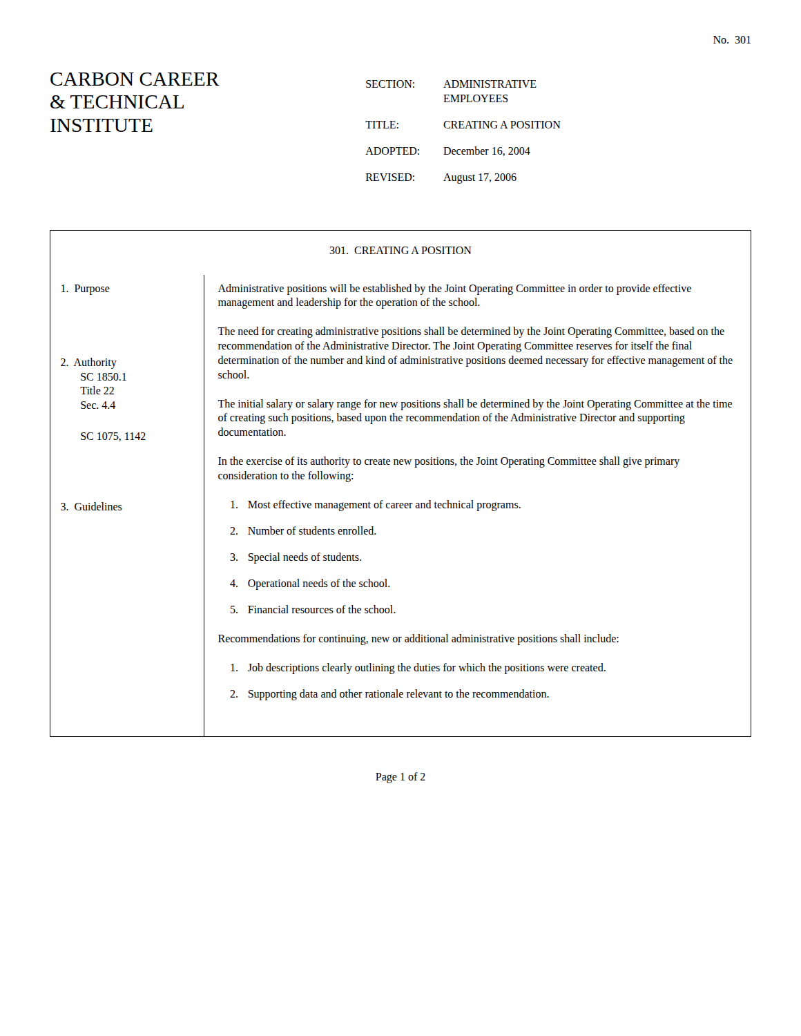No. 301
CARBON CAREER
& TECHNICAL
INSTITUTE
| SECTION: | ADMINISTRATIVE EMPLOYEES |
| TITLE: | CREATING A POSITION |
| ADOPTED: | December 16, 2004 |
| REVISED: | August 17, 2006 |
| 301. CREATING A POSITION |
| 1. Purpose 2. Authority SC 1850.1 Title 22 Sec. 4.4 SC 1075, 1142 3. Guidelines | Administrative positions will be established by the Joint Operating Committee in order to provide effective management and leadership for the operation of the school. The need for creating administrative positions shall be determined by the Joint Operating Committee, based on the recommendation of the Administrative Director. The Joint Operating Committee reserves for itself the final determination of the number and kind of administrative positions deemed necessary for effective management of the school. The initial salary or salary range for new positions shall be determined by the Joint Operating Committee at the time of creating such positions, based upon the recommendation of the Administrative Director and supporting documentation. In the exercise of its authority to create new positions, the Joint Operating Committee shall give primary consideration to the following: Most effective management of career and technical programs. Number of students enrolled. Special needs of students. Operational needs of the school. Financial resources of the school. Recommendations for continuing, new or additional administrative positions shall include: Job descriptions clearly outlining the duties for which the positions were created. Supporting data and other rationale relevant to the recommendation. |
Page 1 of 2